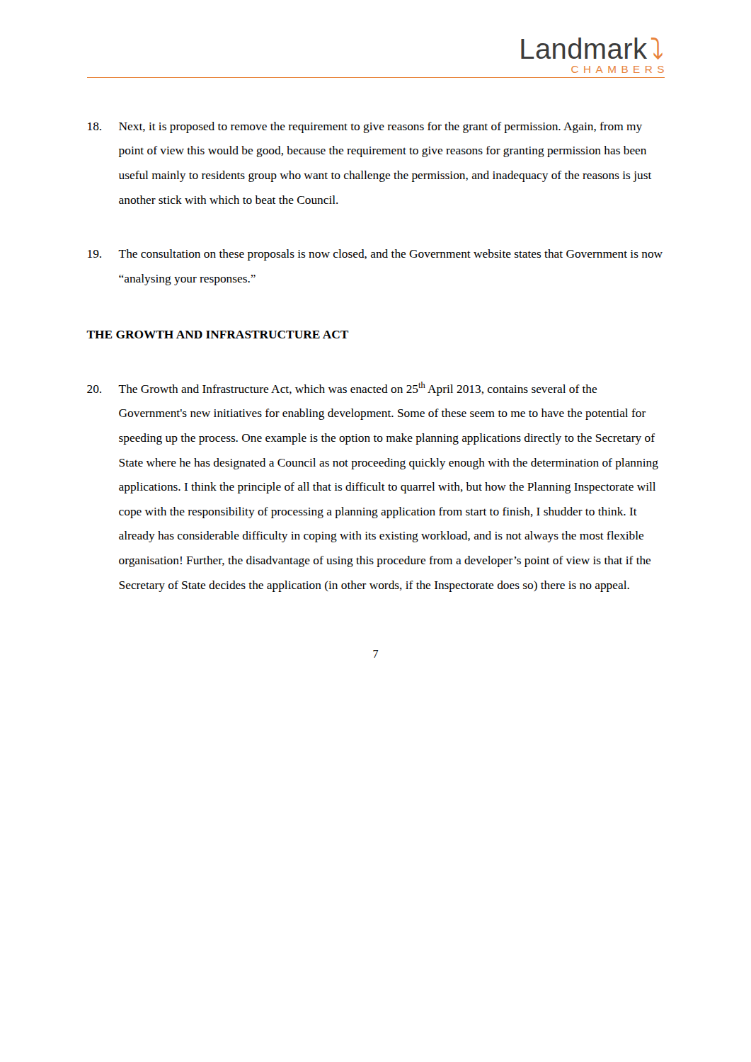Landmark ⤵
CHAMBERS
18. Next, it is proposed to remove the requirement to give reasons for the grant of permission. Again, from my point of view this would be good, because the requirement to give reasons for granting permission has been useful mainly to residents group who want to challenge the permission, and inadequacy of the reasons is just another stick with which to beat the Council.
19. The consultation on these proposals is now closed, and the Government website states that Government is now “analysing your responses.”
THE GROWTH AND INFRASTRUCTURE ACT
20. The Growth and Infrastructure Act, which was enacted on 25th April 2013, contains several of the Government's new initiatives for enabling development. Some of these seem to me to have the potential for speeding up the process. One example is the option to make planning applications directly to the Secretary of State where he has designated a Council as not proceeding quickly enough with the determination of planning applications. I think the principle of all that is difficult to quarrel with, but how the Planning Inspectorate will cope with the responsibility of processing a planning application from start to finish, I shudder to think. It already has considerable difficulty in coping with its existing workload, and is not always the most flexible organisation! Further, the disadvantage of using this procedure from a developer’s point of view is that if the Secretary of State decides the application (in other words, if the Inspectorate does so) there is no appeal.
7